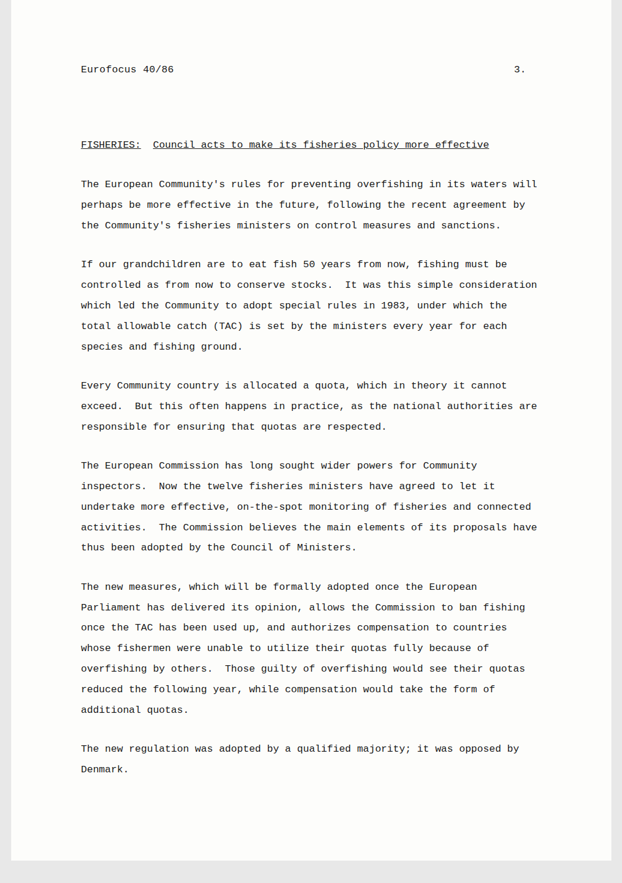Eurofocus 40/86 3.
FISHERIES: Council acts to make its fisheries policy more effective
The European Community's rules for preventing overfishing in its waters will perhaps be more effective in the future, following the recent agreement by the Community's fisheries ministers on control measures and sanctions.
If our grandchildren are to eat fish 50 years from now, fishing must be controlled as from now to conserve stocks. It was this simple consideration which led the Community to adopt special rules in 1983, under which the total allowable catch (TAC) is set by the ministers every year for each species and fishing ground.
Every Community country is allocated a quota, which in theory it cannot exceed. But this often happens in practice, as the national authorities are responsible for ensuring that quotas are respected.
The European Commission has long sought wider powers for Community inspectors. Now the twelve fisheries ministers have agreed to let it undertake more effective, on-the-spot monitoring of fisheries and connected activities. The Commission believes the main elements of its proposals have thus been adopted by the Council of Ministers.
The new measures, which will be formally adopted once the European Parliament has delivered its opinion, allows the Commission to ban fishing once the TAC has been used up, and authorizes compensation to countries whose fishermen were unable to utilize their quotas fully because of overfishing by others. Those guilty of overfishing would see their quotas reduced the following year, while compensation would take the form of additional quotas.
The new regulation was adopted by a qualified majority; it was opposed by Denmark.